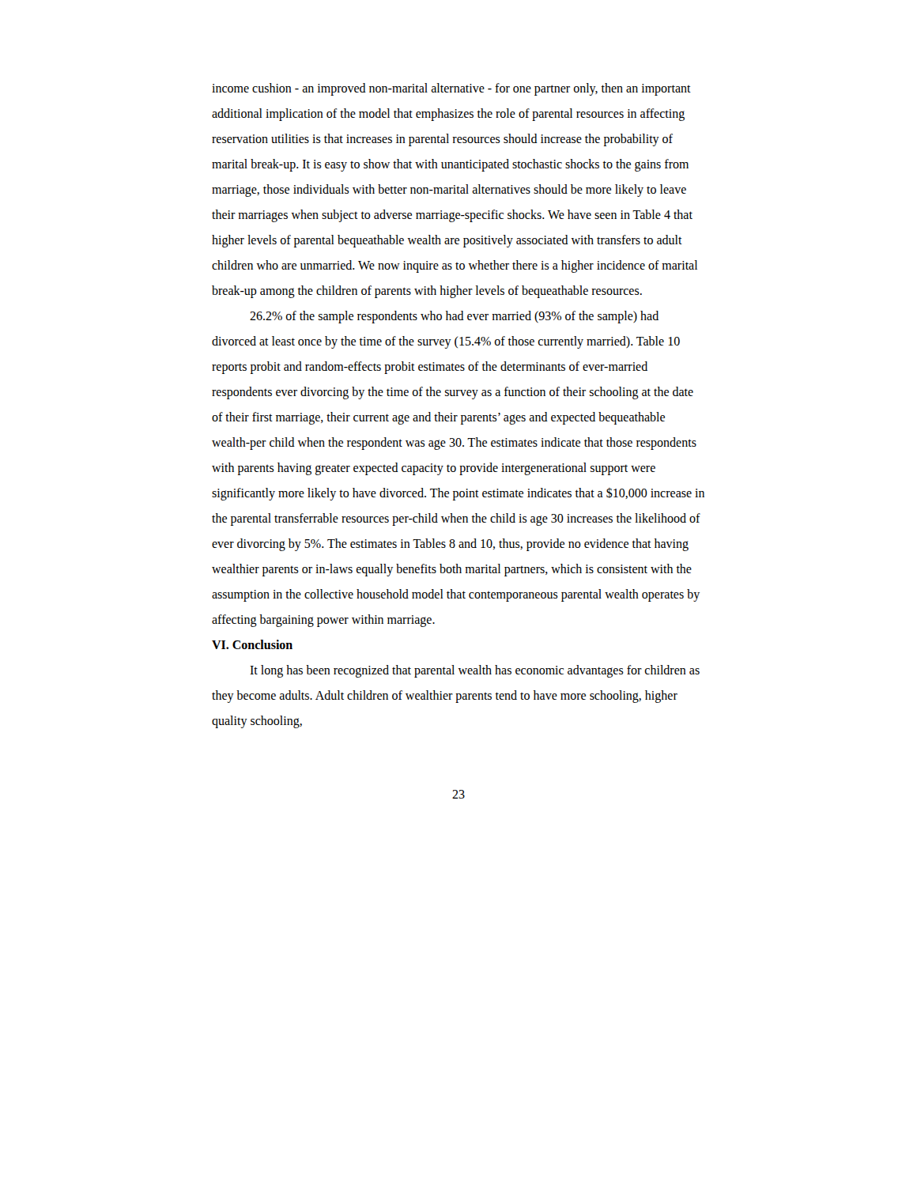income cushion - an improved non-marital alternative - for one partner only, then an important additional implication of the model that emphasizes the role of parental resources in affecting reservation utilities is that increases in parental resources should increase the probability of marital break-up. It is easy to show that with unanticipated stochastic shocks to the gains from marriage, those individuals with better non-marital alternatives should be more likely to leave their marriages when subject to adverse marriage-specific shocks. We have seen in Table 4 that higher levels of parental bequeathable wealth are positively associated with transfers to adult children who are unmarried. We now inquire as to whether there is a higher incidence of marital break-up among the children of parents with higher levels of bequeathable resources.
26.2% of the sample respondents who had ever married (93% of the sample) had divorced at least once by the time of the survey (15.4% of those currently married). Table 10 reports probit and random-effects probit estimates of the determinants of ever-married respondents ever divorcing by the time of the survey as a function of their schooling at the date of their first marriage, their current age and their parents’ ages and expected bequeathable wealth-per child when the respondent was age 30. The estimates indicate that those respondents with parents having greater expected capacity to provide intergenerational support were significantly more likely to have divorced. The point estimate indicates that a $10,000 increase in the parental transferrable resources per-child when the child is age 30 increases the likelihood of ever divorcing by 5%. The estimates in Tables 8 and 10, thus, provide no evidence that having wealthier parents or in-laws equally benefits both marital partners, which is consistent with the assumption in the collective household model that contemporaneous parental wealth operates by affecting bargaining power within marriage.
VI. Conclusion
It long has been recognized that parental wealth has economic advantages for children as they become adults. Adult children of wealthier parents tend to have more schooling, higher quality schooling,
23